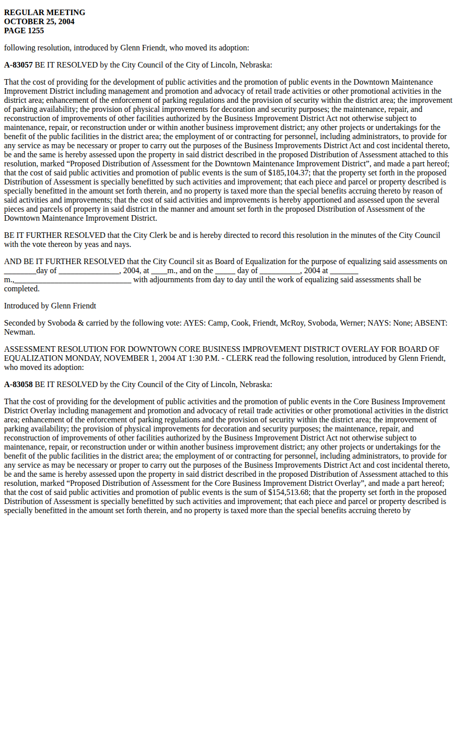REGULAR MEETING
OCTOBER 25, 2004
PAGE 1255
following resolution, introduced by Glenn Friendt, who moved its adoption:
A-83057 BE IT RESOLVED by the City Council of the City of Lincoln, Nebraska:
That the cost of providing for the development of public activities and the promotion of public events in the Downtown Maintenance Improvement District including management and promotion and advocacy of retail trade activities or other promotional activities in the district area; enhancement of the enforcement of parking regulations and the provision of security within the district area; the improvement of parking availability; the provision of physical improvements for decoration and security purposes; the maintenance, repair, and reconstruction of improvements of other facilities authorized by the Business Improvement District Act not otherwise subject to maintenance, repair, or reconstruction under or within another business improvement district; any other projects or undertakings for the benefit of the public facilities in the district area; the employment of or contracting for personnel, including administrators, to provide for any service as may be necessary or proper to carry out the purposes of the Business Improvements District Act and cost incidental thereto, be and the same is hereby assessed upon the property in said district described in the proposed Distribution of Assessment attached to this resolution, marked “Proposed Distribution of Assessment for the Downtown Maintenance Improvement District”, and made a part hereof; that the cost of said public activities and promotion of public events is the sum of $185,104.37; that the property set forth in the proposed Distribution of Assessment is specially benefitted by such activities and improvement; that each piece and parcel or property described is specially benefitted in the amount set forth therein, and no property is taxed more than the special benefits accruing thereto by reason of said activities and improvements; that the cost of said activities and improvements is hereby apportioned and assessed upon the several pieces and parcels of property in said district in the manner and amount set forth in the proposed Distribution of Assessment of the Downtown Maintenance Improvement District.
BE IT FURTHER RESOLVED that the City Clerk be and is hereby directed to record this resolution in the minutes of the City Council with the vote thereon by yeas and nays.
AND BE IT FURTHER RESOLVED that the City Council sit as Board of Equalization for the purpose of equalizing said assessments on ________day of _______________, 2004, at ____m., and on the _____ day of __________, 2004 at _______ m.,_____________________________ with adjournments from day to day until the work of equalizing said assessments shall be completed.
Introduced by Glenn Friendt
Seconded by Svoboda & carried by the following vote: AYES: Camp, Cook, Friendt, McRoy, Svoboda, Werner; NAYS: None; ABSENT: Newman.
ASSESSMENT RESOLUTION FOR DOWNTOWN CORE BUSINESS IMPROVEMENT DISTRICT OVERLAY FOR BOARD OF EQUALIZATION MONDAY, NOVEMBER 1, 2004 AT 1:30 P.M. - CLERK read the following resolution, introduced by Glenn Friendt, who moved its adoption:
A-83058 BE IT RESOLVED by the City Council of the City of Lincoln, Nebraska:
That the cost of providing for the development of public activities and the promotion of public events in the Core Business Improvement District Overlay including management and promotion and advocacy of retail trade activities or other promotional activities in the district area; enhancement of the enforcement of parking regulations and the provision of security within the district area; the improvement of parking availability; the provision of physical improvements for decoration and security purposes; the maintenance, repair, and reconstruction of improvements of other facilities authorized by the Business Improvement District Act not otherwise subject to maintenance, repair, or reconstruction under or within another business improvement district; any other projects or undertakings for the benefit of the public facilities in the district area; the employment of or contracting for personnel, including administrators, to provide for any service as may be necessary or proper to carry out the purposes of the Business Improvements District Act and cost incidental thereto, be and the same is hereby assessed upon the property in said district described in the proposed Distribution of Assessment attached to this resolution, marked “Proposed Distribution of Assessment for the Core Business Improvement District Overlay”, and made a part hereof; that the cost of said public activities and promotion of public events is the sum of $154,513.68; that the property set forth in the proposed Distribution of Assessment is specially benefitted by such activities and improvement; that each piece and parcel or property described is specially benefitted in the amount set forth therein, and no property is taxed more than the special benefits accruing thereto by